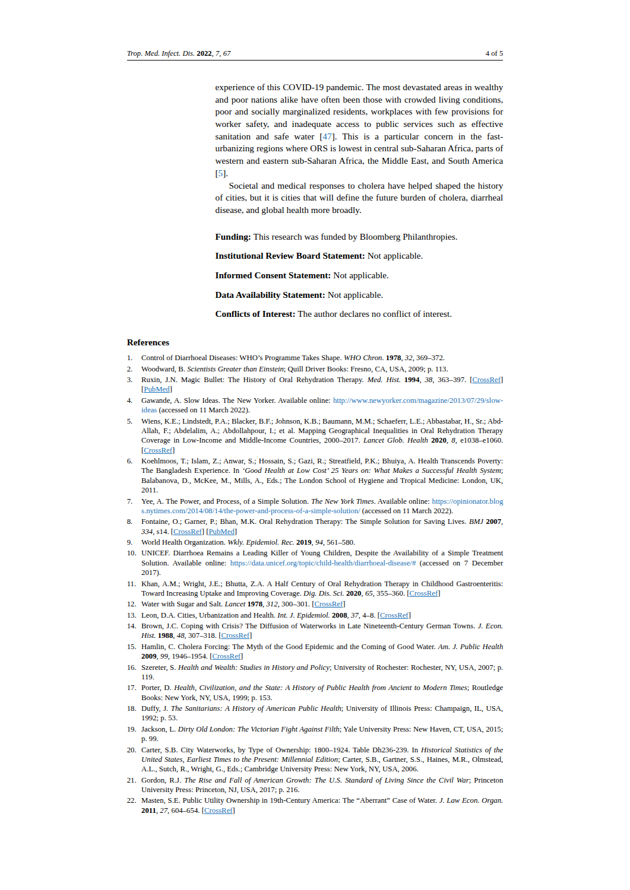Trop. Med. Infect. Dis. 2022, 7, 67
4 of 5
experience of this COVID-19 pandemic. The most devastated areas in wealthy and poor nations alike have often been those with crowded living conditions, poor and socially marginalized residents, workplaces with few provisions for worker safety, and inadequate access to public services such as effective sanitation and safe water [47]. This is a particular concern in the fast-urbanizing regions where ORS is lowest in central sub-Saharan Africa, parts of western and eastern sub-Saharan Africa, the Middle East, and South America [5].
Societal and medical responses to cholera have helped shaped the history of cities, but it is cities that will define the future burden of cholera, diarrheal disease, and global health more broadly.
Funding: This research was funded by Bloomberg Philanthropies.
Institutional Review Board Statement: Not applicable.
Informed Consent Statement: Not applicable.
Data Availability Statement: Not applicable.
Conflicts of Interest: The author declares no conflict of interest.
References
1. Control of Diarrhoeal Diseases: WHO’s Programme Takes Shape. WHO Chron. 1978, 32, 369–372.
2. Woodward, B. Scientists Greater than Einstein; Quill Driver Books: Fresno, CA, USA, 2009; p. 113.
3. Ruxin, J.N. Magic Bullet: The History of Oral Rehydration Therapy. Med. Hist. 1994, 38, 363–397. [CrossRef] [PubMed]
4. Gawande, A. Slow Ideas. The New Yorker. Available online: http://www.newyorker.com/magazine/2013/07/29/slow-ideas (accessed on 11 March 2022).
5. Wiens, K.E.; Lindstedt, P.A.; Blacker, B.F.; Johnson, K.B.; Baumann, M.M.; Schaeferr, L.E.; Abbastabar, H., Sr.; Abd-Allah, F.; Abdelalim, A.; Abdollahpour, I.; et al. Mapping Geographical Inequalities in Oral Rehydration Therapy Coverage in Low-Income and Middle-Income Countries, 2000–2017. Lancet Glob. Health 2020, 8, e1038–e1060. [CrossRef]
6. Koehlmoos, T.; Islam, Z.; Anwar, S.; Hossain, S.; Gazi, R.; Streatfield, P.K.; Bhuiya, A. Health Transcends Poverty: The Bangladesh Experience. In ‘Good Health at Low Cost’ 25 Years on: What Makes a Successful Health System; Balabanova, D., McKee, M., Mills, A., Eds.; The London School of Hygiene and Tropical Medicine: London, UK, 2011.
7. Yee, A. The Power, and Process, of a Simple Solution. The New York Times. Available online: https://opinionator.blogs.nytimes.com/2014/08/14/the-power-and-process-of-a-simple-solution/ (accessed on 11 March 2022).
8. Fontaine, O.; Garner, P.; Bhan, M.K. Oral Rehydration Therapy: The Simple Solution for Saving Lives. BMJ 2007, 334, s14. [CrossRef] [PubMed]
9. World Health Organization. Wkly. Epidemiol. Rec. 2019, 94, 561–580.
10. UNICEF. Diarrhoea Remains a Leading Killer of Young Children, Despite the Availability of a Simple Treatment Solution. Available online: https://data.unicef.org/topic/child-health/diarrhoeal-disease/# (accessed on 7 December 2017).
11. Khan, A.M.; Wright, J.E.; Bhutta, Z.A. A Half Century of Oral Rehydration Therapy in Childhood Gastroenteritis: Toward Increasing Uptake and Improving Coverage. Dig. Dis. Sci. 2020, 65, 355–360. [CrossRef]
12. Water with Sugar and Salt. Lancet 1978, 312, 300–301. [CrossRef]
13. Leon, D.A. Cities, Urbanization and Health. Int. J. Epidemiol. 2008, 37, 4–8. [CrossRef]
14. Brown, J.C. Coping with Crisis? The Diffusion of Waterworks in Late Nineteenth-Century German Towns. J. Econ. Hist. 1988, 48, 307–318. [CrossRef]
15. Hamlin, C. Cholera Forcing: The Myth of the Good Epidemic and the Coming of Good Water. Am. J. Public Health 2009, 99, 1946–1954. [CrossRef]
16. Szereter, S. Health and Wealth: Studies in History and Policy; University of Rochester: Rochester, NY, USA, 2007; p. 119.
17. Porter, D. Health, Civilization, and the State: A History of Public Health from Ancient to Modern Times; Routledge Books: New York, NY, USA, 1999; p. 153.
18. Duffy, J. The Sanitarians: A History of American Public Health; University of Illinois Press: Champaign, IL, USA, 1992; p. 53.
19. Jackson, L. Dirty Old London: The Victorian Fight Against Filth; Yale University Press: New Haven, CT, USA, 2015; p. 99.
20. Carter, S.B. City Waterworks, by Type of Ownership: 1800–1924. Table Dh236-239. In Historical Statistics of the United States, Earliest Times to the Present: Millennial Edition; Carter, S.B., Gartner, S.S., Haines, M.R., Olmstead, A.L., Sutch, R., Wright, G., Eds.; Cambridge University Press: New York, NY, USA, 2006.
21. Gordon, R.J. The Rise and Fall of American Growth: The U.S. Standard of Living Since the Civil War; Princeton University Press: Princeton, NJ, USA, 2017; p. 216.
22. Masten, S.E. Public Utility Ownership in 19th-Century America: The “Aberrant” Case of Water. J. Law Econ. Organ. 2011, 27, 604–654. [CrossRef]